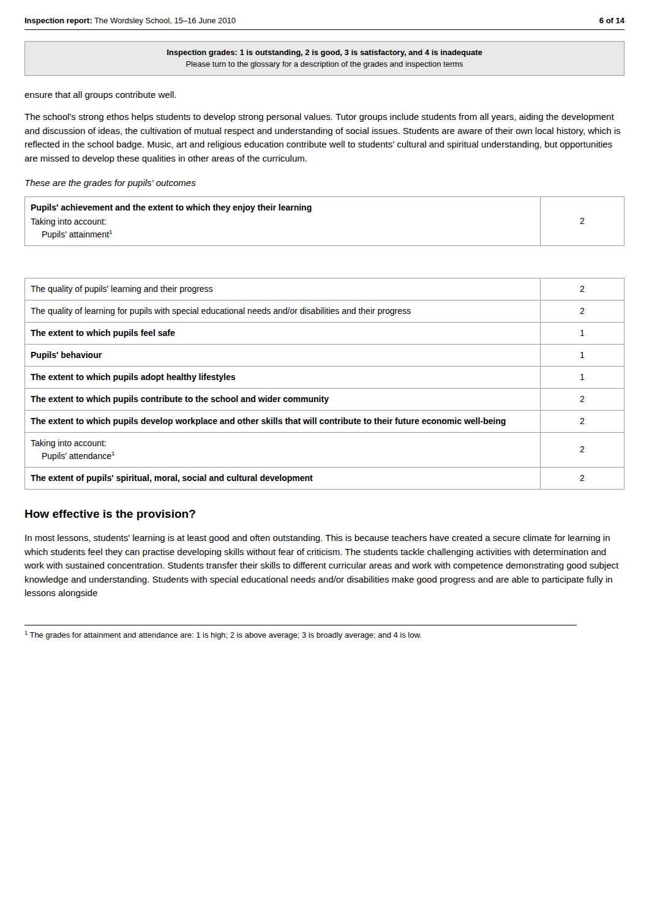Inspection report: The Wordsley School, 15–16 June 2010
6 of 14
Inspection grades: 1 is outstanding, 2 is good, 3 is satisfactory, and 4 is inadequate
Please turn to the glossary for a description of the grades and inspection terms
ensure that all groups contribute well.
The school's strong ethos helps students to develop strong personal values. Tutor groups include students from all years, aiding the development and discussion of ideas, the cultivation of mutual respect and understanding of social issues. Students are aware of their own local history, which is reflected in the school badge. Music, art and religious education contribute well to students' cultural and spiritual understanding, but opportunities are missed to develop these qualities in other areas of the curriculum.
These are the grades for pupils' outcomes
| Pupils' achievement and the extent to which they enjoy their learning Taking into account: Pupils' attainment 1 | 2 |
| The quality of pupils' learning and their progress | 2 |
| The quality of learning for pupils with special educational needs and/or disabilities and their progress | 2 |
| The extent to which pupils feel safe | 1 |
| Pupils' behaviour | 1 |
| The extent to which pupils adopt healthy lifestyles | 1 |
| The extent to which pupils contribute to the school and wider community | 2 |
| The extent to which pupils develop workplace and other skills that will contribute to their future economic well-being | 2 |
| Taking into account: Pupils' attendance 1 | 2 |
| The extent of pupils' spiritual, moral, social and cultural development | 2 |
How effective is the provision?
In most lessons, students' learning is at least good and often outstanding. This is because teachers have created a secure climate for learning in which students feel they can practise developing skills without fear of criticism. The students tackle challenging activities with determination and work with sustained concentration. Students transfer their skills to different curricular areas and work with competence demonstrating good subject knowledge and understanding. Students with special educational needs and/or disabilities make good progress and are able to participate fully in lessons alongside
1 The grades for attainment and attendance are: 1 is high; 2 is above average; 3 is broadly average; and 4 is low.